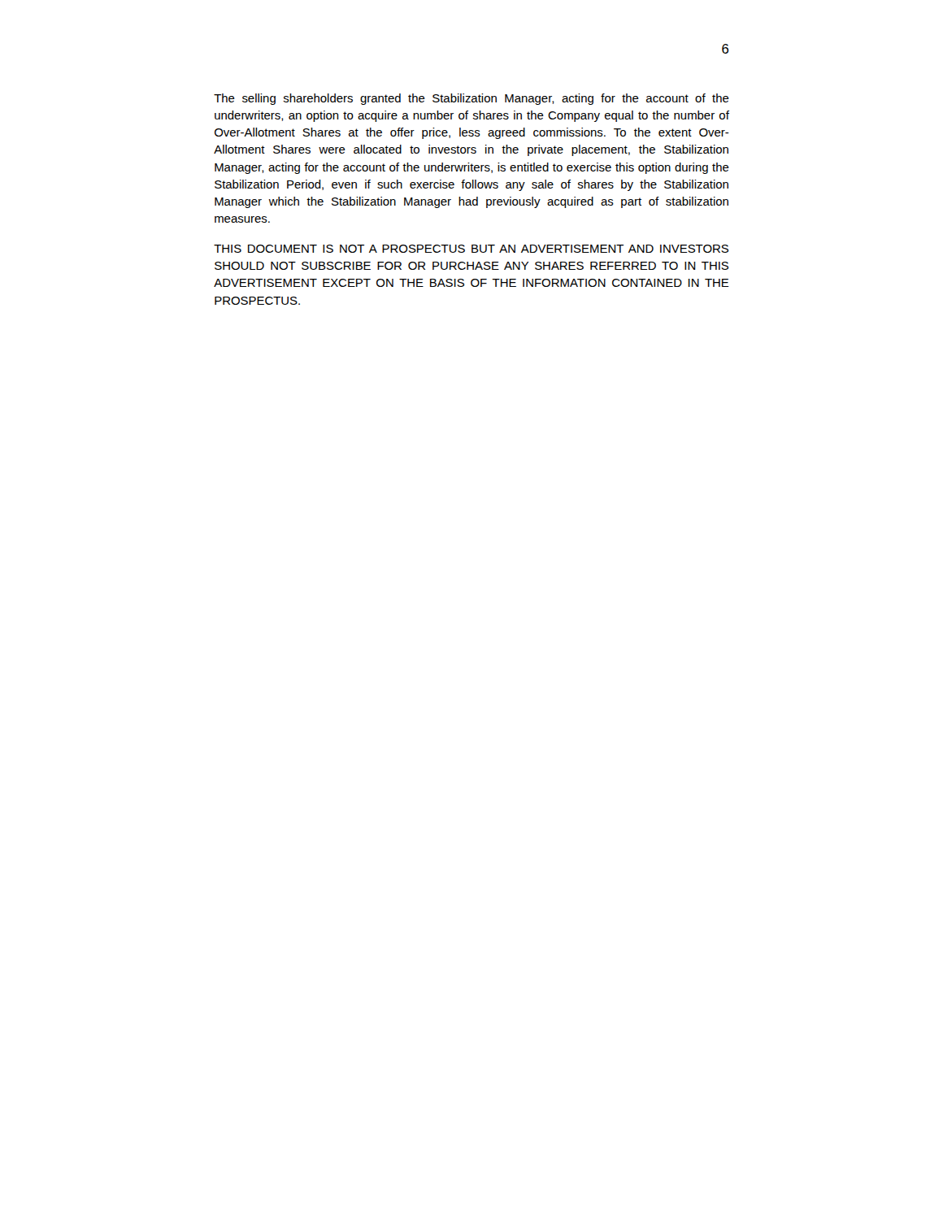6
The selling shareholders granted the Stabilization Manager, acting for the account of the underwriters, an option to acquire a number of shares in the Company equal to the number of Over-Allotment Shares at the offer price, less agreed commissions. To the extent Over-Allotment Shares were allocated to investors in the private placement, the Stabilization Manager, acting for the account of the underwriters, is entitled to exercise this option during the Stabilization Period, even if such exercise follows any sale of shares by the Stabilization Manager which the Stabilization Manager had previously acquired as part of stabilization measures.
THIS DOCUMENT IS NOT A PROSPECTUS BUT AN ADVERTISEMENT AND INVESTORS SHOULD NOT SUBSCRIBE FOR OR PURCHASE ANY SHARES REFERRED TO IN THIS ADVERTISEMENT EXCEPT ON THE BASIS OF THE INFORMATION CONTAINED IN THE PROSPECTUS.